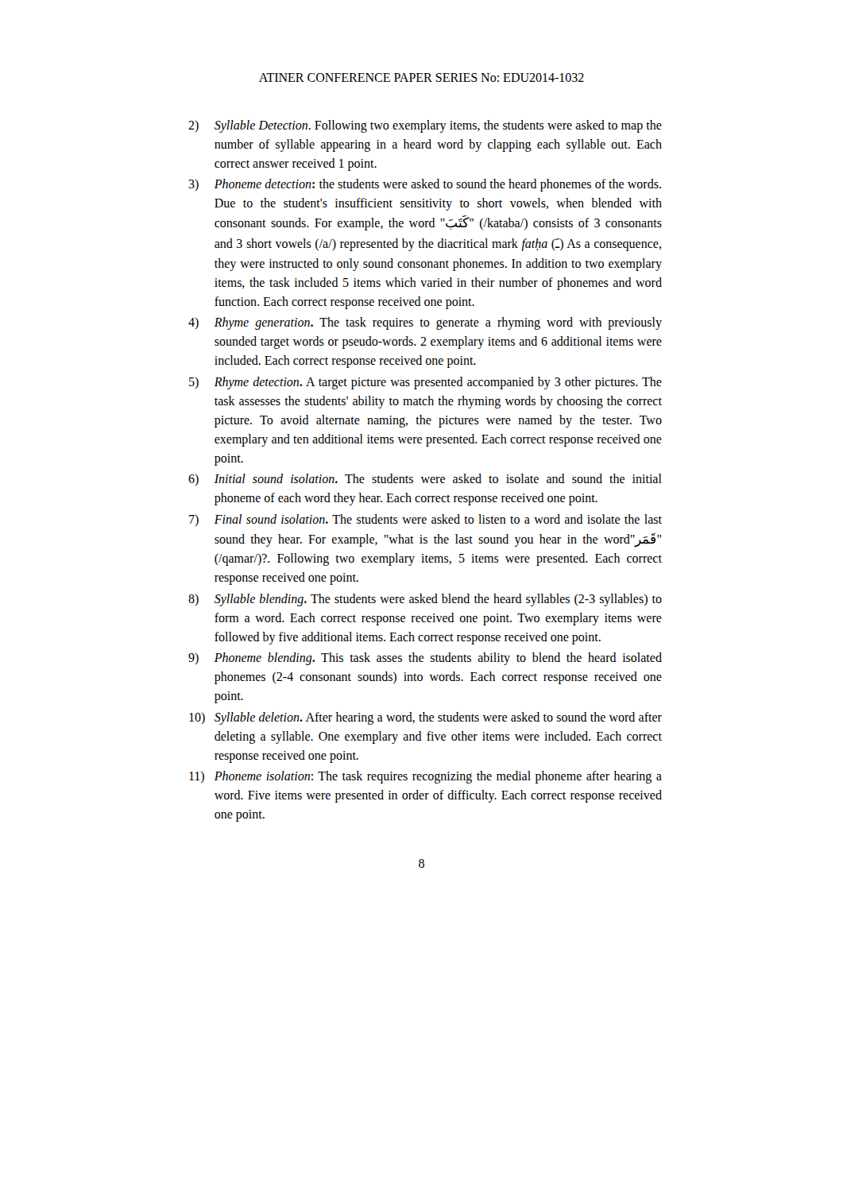ATINER CONFERENCE PAPER SERIES No: EDU2014-1032
Syllable Detection. Following two exemplary items, the students were asked to map the number of syllable appearing in a heard word by clapping each syllable out. Each correct answer received 1 point.
Phoneme detection: the students were asked to sound the heard phonemes of the words. Due to the student's insufficient sensitivity to short vowels, when blended with consonant sounds. For example, the word "كَتَبَ" (/kataba/) consists of 3 consonants and 3 short vowels (/a/) represented by the diacritical mark fatḥa (ـَ) As a consequence, they were instructed to only sound consonant phonemes. In addition to two exemplary items, the task included 5 items which varied in their number of phonemes and word function. Each correct response received one point.
Rhyme generation. The task requires to generate a rhyming word with previously sounded target words or pseudo-words. 2 exemplary items and 6 additional items were included. Each correct response received one point.
Rhyme detection. A target picture was presented accompanied by 3 other pictures. The task assesses the students' ability to match the rhyming words by choosing the correct picture. To avoid alternate naming, the pictures were named by the tester. Two exemplary and ten additional items were presented. Each correct response received one point.
Initial sound isolation. The students were asked to isolate and sound the initial phoneme of each word they hear. Each correct response received one point.
Final sound isolation. The students were asked to listen to a word and isolate the last sound they hear. For example, "what is the last sound you hear in the word"قَمَر" (/qamar/)?. Following two exemplary items, 5 items were presented. Each correct response received one point.
Syllable blending. The students were asked blend the heard syllables (2-3 syllables) to form a word. Each correct response received one point. Two exemplary items were followed by five additional items. Each correct response received one point.
Phoneme blending. This task asses the students ability to blend the heard isolated phonemes (2-4 consonant sounds) into words. Each correct response received one point.
Syllable deletion. After hearing a word, the students were asked to sound the word after deleting a syllable. One exemplary and five other items were included. Each correct response received one point.
Phoneme isolation: The task requires recognizing the medial phoneme after hearing a word. Five items were presented in order of difficulty. Each correct response received one point.
8